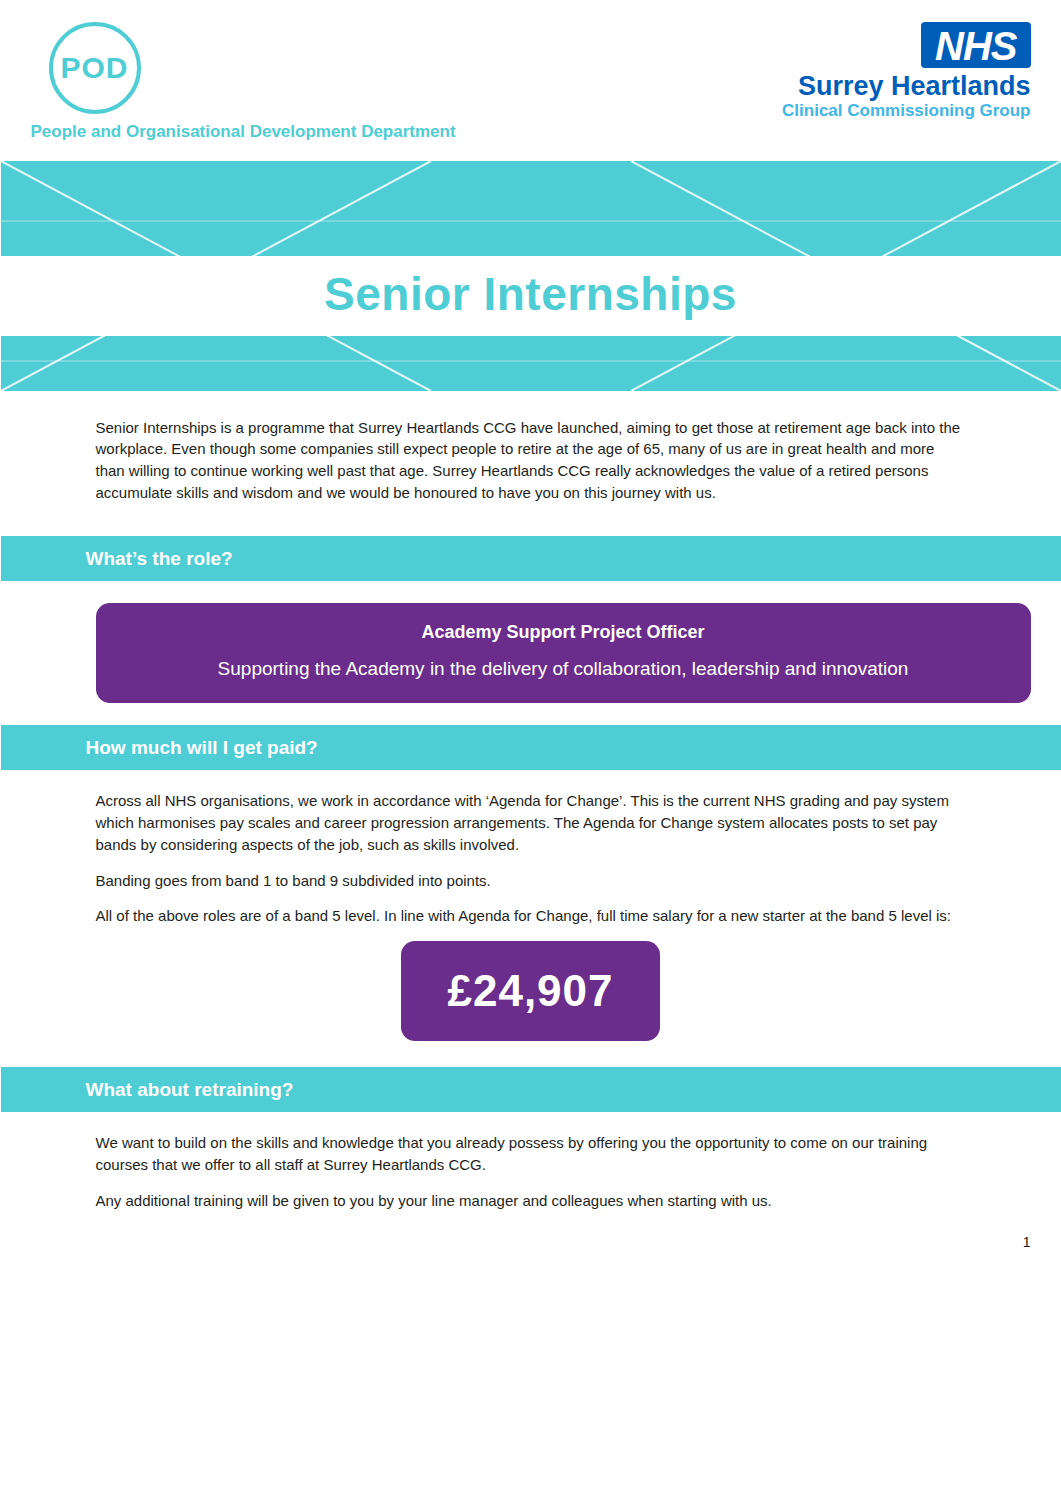POD
People and Organisational Development Department
NHS
Surrey Heartlands
Clinical Commissioning Group
Senior Internships
Senior Internships is a programme that Surrey Heartlands CCG have launched, aiming to get those at retirement age back into the workplace. Even though some companies still expect people to retire at the age of 65, many of us are in great health and more than willing to continue working well past that age. Surrey Heartlands CCG really acknowledges the value of a retired persons accumulate skills and wisdom and we would be honoured to have you on this journey with us.
What’s the role?
Academy Support Project Officer
Supporting the Academy in the delivery of collaboration, leadership and innovation
How much will I get paid?
Across all NHS organisations, we work in accordance with ‘Agenda for Change’. This is the current NHS grading and pay system which harmonises pay scales and career progression arrangements. The Agenda for Change system allocates posts to set pay bands by considering aspects of the job, such as skills involved.
Banding goes from band 1 to band 9 subdivided into points.
All of the above roles are of a band 5 level. In line with Agenda for Change, full time salary for a new starter at the band 5 level is:
£24,907
What about retraining?
We want to build on the skills and knowledge that you already possess by offering you the opportunity to come on our training courses that we offer to all staff at Surrey Heartlands CCG.
Any additional training will be given to you by your line manager and colleagues when starting with us.
1